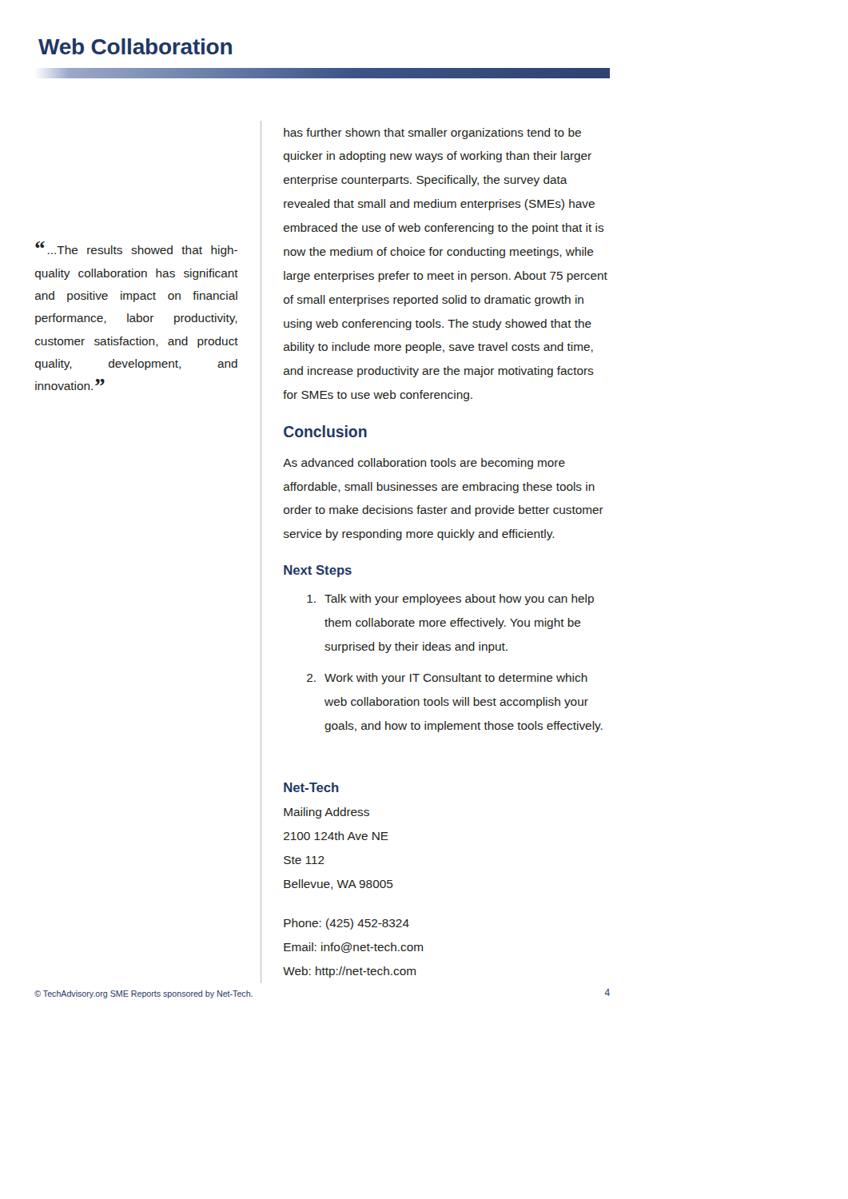Web Collaboration
“...The results showed that high-quality collaboration has significant and positive impact on financial performance, labor productivity, customer satisfaction, and product quality, development, and innovation.”
has further shown that smaller organizations tend to be quicker in adopting new ways of working than their larger enterprise counterparts. Specifically, the survey data revealed that small and medium enterprises (SMEs) have embraced the use of web conferencing to the point that it is now the medium of choice for conducting meetings, while large enterprises prefer to meet in person. About 75 percent of small enterprises reported solid to dramatic growth in using web conferencing tools. The study showed that the ability to include more people, save travel costs and time, and increase productivity are the major motivating factors for SMEs to use web conferencing.
Conclusion
As advanced collaboration tools are becoming more affordable, small businesses are embracing these tools in order to make decisions faster and provide better customer service by responding more quickly and efficiently.
Next Steps
Talk with your employees about how you can help them collaborate more effectively. You might be surprised by their ideas and input.
Work with your IT Consultant to determine which web collaboration tools will best accomplish your goals, and how to implement those tools effectively.
Net-Tech
Mailing Address
2100 124th Ave NE
Ste 112
Bellevue, WA 98005
Phone: (425) 452-8324
Email: info@net-tech.com
Web: http://net-tech.com
© TechAdvisory.org SME Reports sponsored by Net-Tech.
4